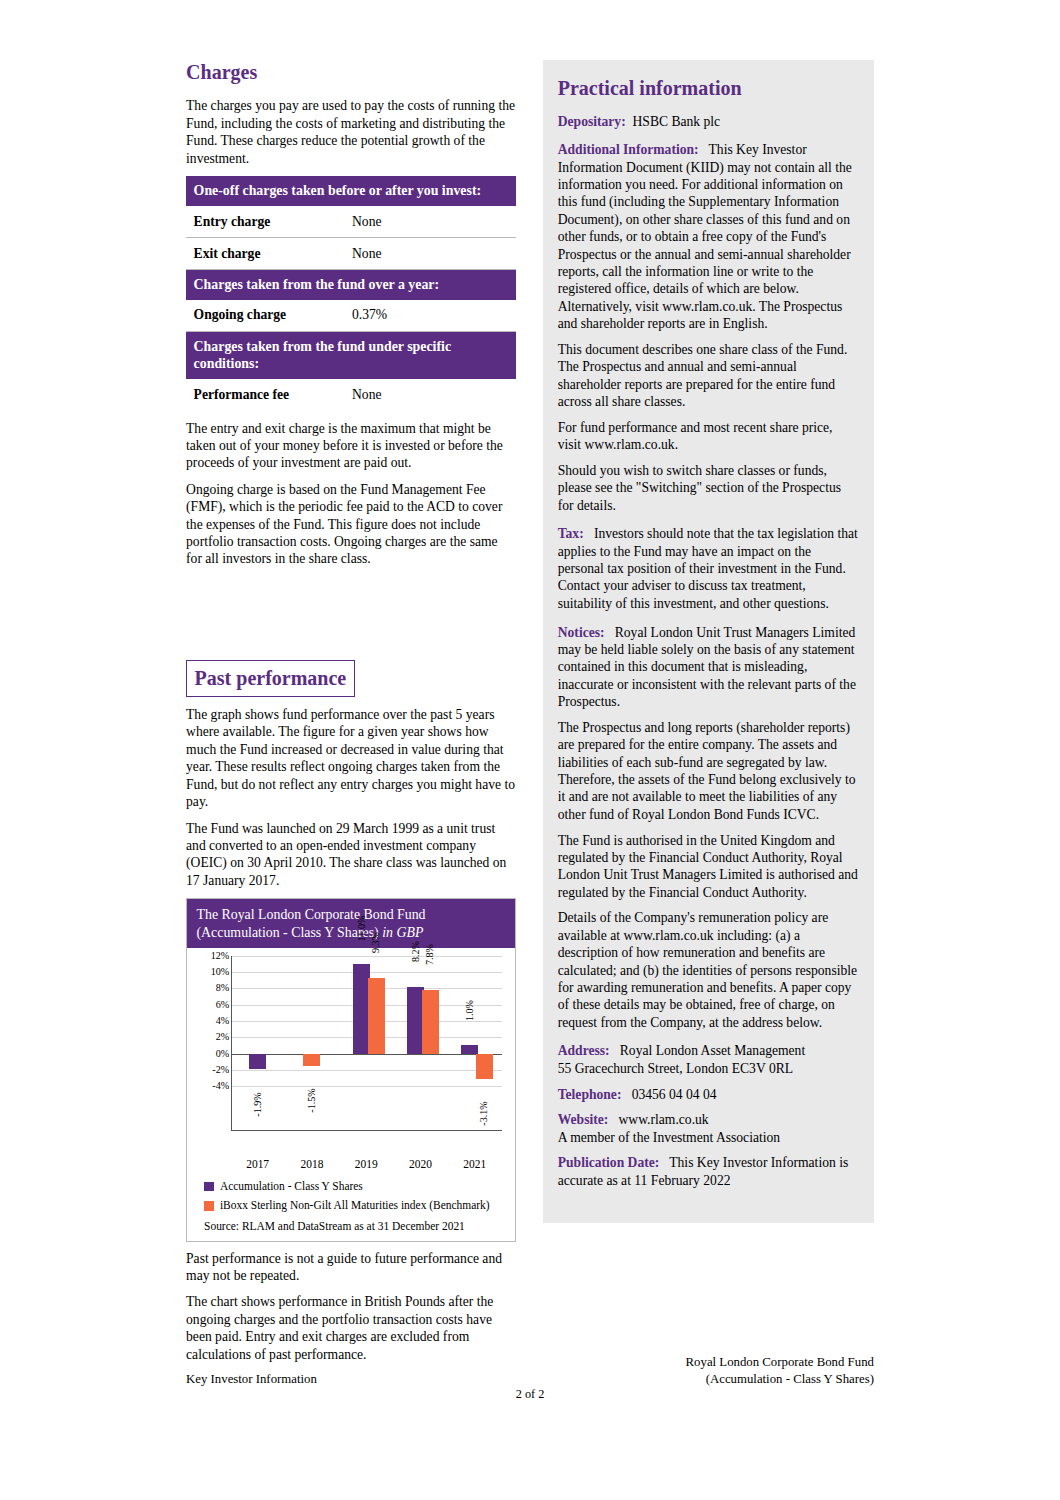Charges
The charges you pay are used to pay the costs of running the Fund, including the costs of marketing and distributing the Fund. These charges reduce the potential growth of the investment.
| One-off charges taken before or after you invest: |
| --- |
| Entry charge | None |
| Exit charge | None |
| Charges taken from the fund over a year: |
| Ongoing charge | 0.37% |
| Charges taken from the fund under specific conditions: |
| Performance fee | None |
The entry and exit charge is the maximum that might be taken out of your money before it is invested or before the proceeds of your investment are paid out.
Ongoing charge is based on the Fund Management Fee (FMF), which is the periodic fee paid to the ACD to cover the expenses of the Fund. This figure does not include portfolio transaction costs. Ongoing charges are the same for all investors in the share class.
Past performance
The graph shows fund performance over the past 5 years where available. The figure for a given year shows how much the Fund increased or decreased in value during that year. These results reflect ongoing charges taken from the Fund, but do not reflect any entry charges you might have to pay.
The Fund was launched on 29 March 1999 as a unit trust and converted to an open-ended investment company (OEIC) on 30 April 2010. The share class was launched on 17 January 2017.
The Royal London Corporate Bond Fund
(Accumulation - Class Y Shares) in GBP
12% 10% 8% 6% 4% 2% 0% -2% -4%
-1.9%
-1.5%
11.0%
9.3%
8.2%
7.8%
1.0%
-3.1%
2017 2018 2019 2020 2021
Accumulation - Class Y Shares
iBoxx Sterling Non-Gilt All Maturities index (Benchmark)
Source: RLAM and DataStream as at 31 December 2021
Past performance is not a guide to future performance and may not be repeated.
The chart shows performance in British Pounds after the ongoing charges and the portfolio transaction costs have been paid. Entry and exit charges are excluded from calculations of past performance.
Practical information
Depositary: HSBC Bank plc
Additional Information: This Key Investor Information Document (KIID) may not contain all the information you need. For additional information on this fund (including the Supplementary Information Document), on other share classes of this fund and on other funds, or to obtain a free copy of the Fund's Prospectus or the annual and semi-annual shareholder reports, call the information line or write to the registered office, details of which are below. Alternatively, visit www.rlam.co.uk. The Prospectus and shareholder reports are in English.
This document describes one share class of the Fund. The Prospectus and annual and semi-annual shareholder reports are prepared for the entire fund across all share classes.
For fund performance and most recent share price, visit www.rlam.co.uk.
Should you wish to switch share classes or funds, please see the "Switching" section of the Prospectus for details.
Tax: Investors should note that the tax legislation that applies to the Fund may have an impact on the personal tax position of their investment in the Fund. Contact your adviser to discuss tax treatment, suitability of this investment, and other questions.
Notices: Royal London Unit Trust Managers Limited may be held liable solely on the basis of any statement contained in this document that is misleading, inaccurate or inconsistent with the relevant parts of the Prospectus.
The Prospectus and long reports (shareholder reports) are prepared for the entire company. The assets and liabilities of each sub-fund are segregated by law. Therefore, the assets of the Fund belong exclusively to it and are not available to meet the liabilities of any other fund of Royal London Bond Funds ICVC.
The Fund is authorised in the United Kingdom and regulated by the Financial Conduct Authority, Royal London Unit Trust Managers Limited is authorised and regulated by the Financial Conduct Authority.
Details of the Company's remuneration policy are available at www.rlam.co.uk including: (a) a description of how remuneration and benefits are calculated; and (b) the identities of persons responsible for awarding remuneration and benefits. A paper copy of these details may be obtained, free of charge, on request from the Company, at the address below.
Address: Royal London Asset Management
55 Gracechurch Street, London EC3V 0RL
Telephone: 03456 04 04 04
Website: www.rlam.co.uk
A member of the Investment Association
Publication Date: This Key Investor Information is accurate as at 11 February 2022
Key Investor Information
Royal London Corporate Bond Fund
(Accumulation - Class Y Shares)
2 of 2